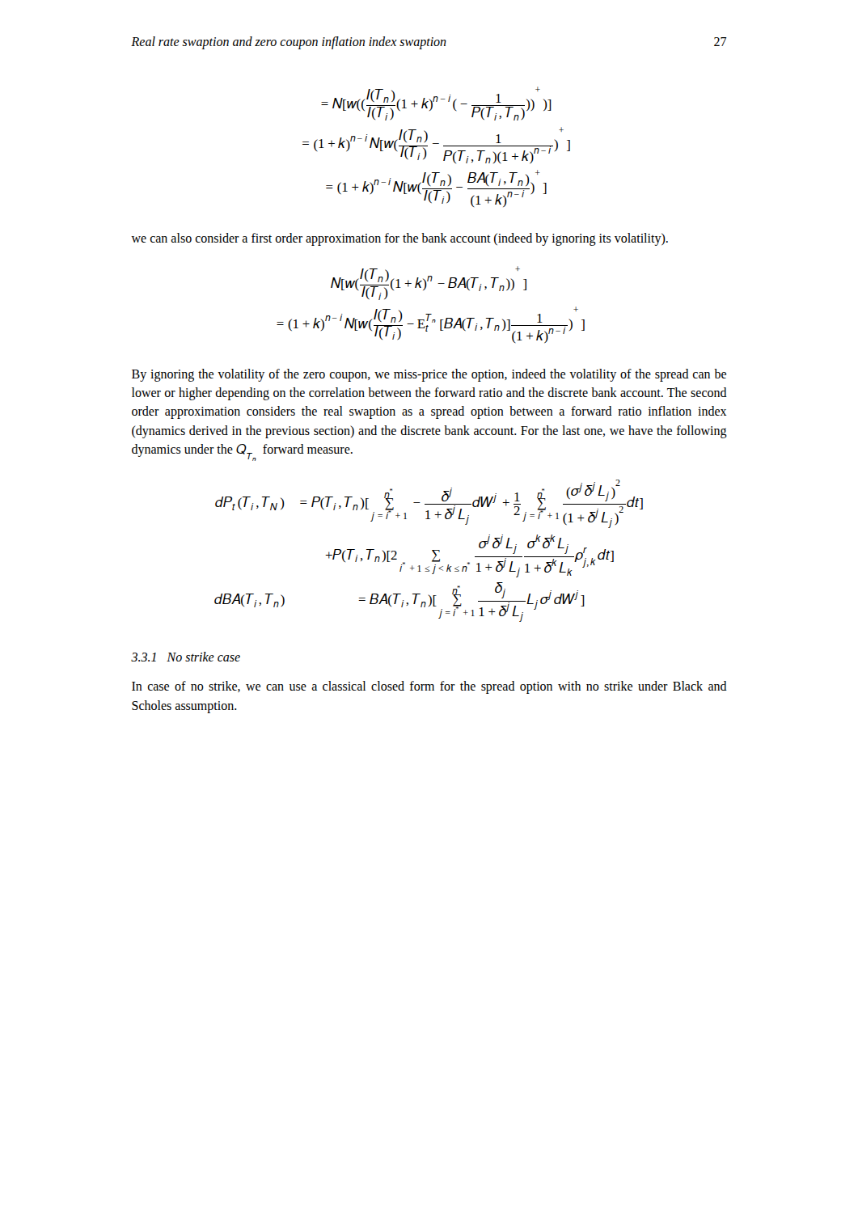Real rate swaption and zero coupon inflation index swaption 27
= N [ w ( ( I(Tn) I(Ti) (1+k) n−i ( − 1 P(Ti,Tn) ) ) + ) ] = (1+k) n−i N [ w ( I(Tn) I(Ti) − 1 P(Ti,Tn) (1+k) n−i ) + ] = (1+k) n−i N [ w ( I(Tn) I(Ti) − BA(Ti,Tn) (1+k) n−i ) + ]
we can also consider a first order approximation for the bank account (indeed by ignoring its volatility).
N [ w ( I(Tn) I(Ti) (1+k) n − BA(Ti,Tn) ) + ] = (1+k) n−i N [ w ( I(Tn) I(Ti) − E t Tn [ BA(Ti,Tn) ] 1 (1+k) n−i ) + ]
By ignoring the volatility of the zero coupon, we miss-price the option, indeed the volatility of the spread can be lower or higher depending on the correlation between the forward ratio and the discrete bank account. The second order approximation considers the real swaption as a spread option between a forward ratio inflation index (dynamics derived in the previous section) and the discrete bank account. For the last one, we have the following dynamics under the QTn forward measure.
dPt (Ti,TN) = P(Ti,Tn) [ ∑ j=i*+1 n* − δj 1+δjLj dWj + 12 ∑ j=i*+1 n* (σjδjLj) 2 (1+δjLj) 2 dt ] + P(Ti,Tn) [ 2 ∑ i*+1≤j<k≤n* σjδjLj 1+δjLj σkδkLj 1+δkLk ρj,kr dt ] dBA (Ti,Tn) = BA(Ti,Tn) [ ∑ j=i*+1 n* δj 1+δjLj Lj σj dWj ]
3.3.1 No strike case
In case of no strike, we can use a classical closed form for the spread option with no strike under Black and Scholes assumption.